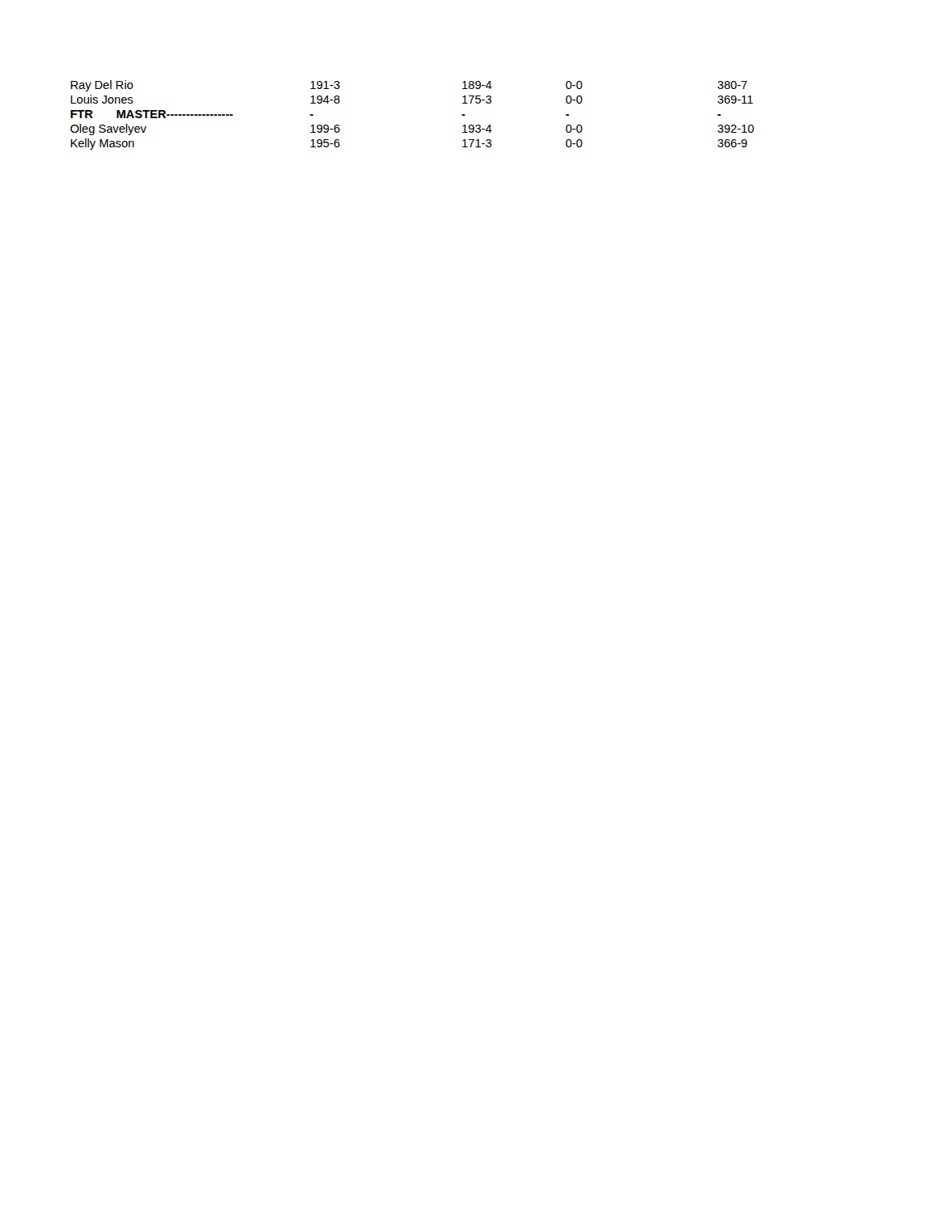| Ray Del Rio | 191-3 | 189-4 | 0-0 | 380-7 |
| Louis Jones | 194-8 | 175-3 | 0-0 | 369-11 |
| FTR MASTER----------------- | - | - | - | - |
| Oleg Savelyev | 199-6 | 193-4 | 0-0 | 392-10 |
| Kelly Mason | 195-6 | 171-3 | 0-0 | 366-9 |